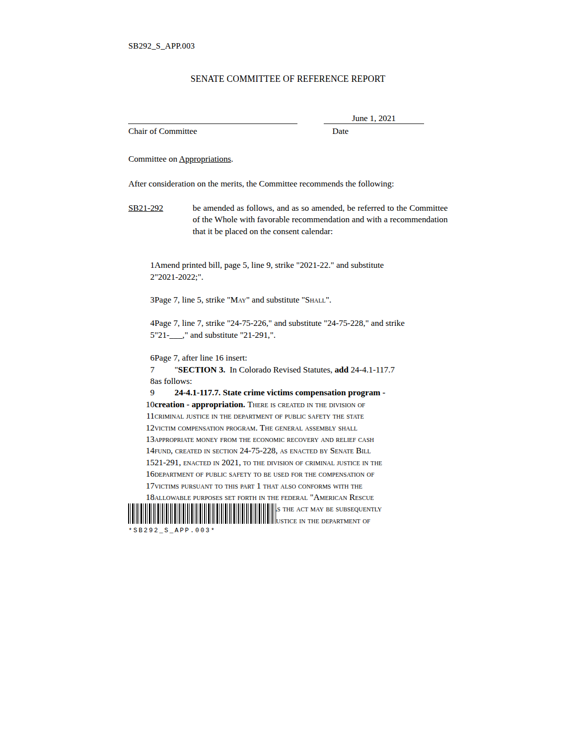SB292_S_APP.003
SENATE COMMITTEE OF REFERENCE REPORT
June 1, 2021
Chair of Committee
Date
Committee on Appropriations.
After consideration on the merits, the Committee recommends the following:
SB21-292
be amended as follows, and as so amended, be referred to the Committee of the Whole with favorable recommendation and with a recommendation that it be placed on the consent calendar:
| 1 | Amend printed bill, page 5, line 9, strike "2021-22." and substitute |
| 2 | "2021-2022;". |
| 3 | Page 7, line 5, strike " May " and substitute " Shall ". |
| 4 | Page 7, line 7, strike "24-75-226," and substitute "24-75-228," and strike |
| 5 | "21-___," and substitute "21-291,". |
| 6 | Page 7, after line 16 insert: |
| 7 | " SECTION 3. In Colorado Revised Statutes, add 24-4.1-117.7 |
| 8 | as follows: |
| 9 | 24-4.1-117.7. State crime victims compensation program - |
| 10 | creation - appropriation. There is created in the division of |
| 11 | criminal justice in the department of public safety the state |
| 12 | victim compensation program. The general assembly shall |
| 13 | appropriate money from the economic recovery and relief cash |
| 14 | fund, created in section 24-75-228, as enacted by Senate Bill |
| 15 | 21-291, enacted in 2021, to the division of criminal justice in the |
| 16 | department of public safety to be used for the compensation of |
| 17 | victims pursuant to this part 1 that also conforms with the |
| 18 | allowable purposes set forth in the federal "American Rescue |
| 19 | Plan Act of 2021", Pub.L. 117-2, as the act may be subsequently |
| 20 | amended. The division of criminal justice in the department of |
*SB292_S_APP.003*